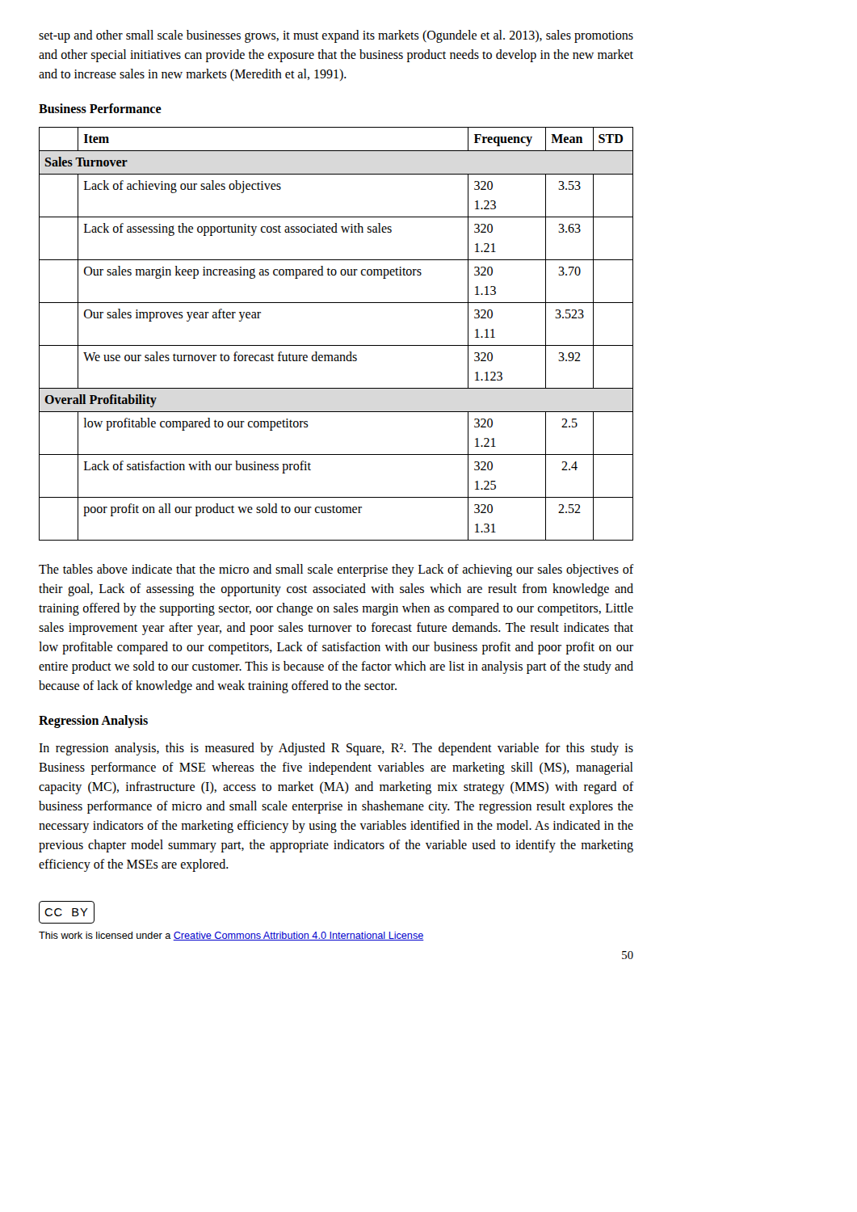set-up and other small scale businesses grows, it must expand its markets (Ogundele et al. 2013), sales promotions and other special initiatives can provide the exposure that the business product needs to develop in the new market and to increase sales in new markets (Meredith et al, 1991).
Business Performance
| | Item | Frequency | Mean | STD |
| --- | --- | --- | --- | --- |
| Sales Turnover |
| | Lack of achieving our sales objectives | 320 1.23 | 3.53 | |
| | Lack of assessing the opportunity cost associated with sales | 320 1.21 | 3.63 | |
| | Our sales margin keep increasing as compared to our competitors | 320 1.13 | 3.70 | |
| | Our sales improves year after year | 320 1.11 | 3.523 | |
| | We use our sales turnover to forecast future demands | 320 1.123 | 3.92 | |
| Overall Profitability |
| | low profitable compared to our competitors | 320 1.21 | 2.5 | |
| | Lack of satisfaction with our business profit | 320 1.25 | 2.4 | |
| | poor profit on all our product we sold to our customer | 320 1.31 | 2.52 | |
The tables above indicate that the micro and small scale enterprise they Lack of achieving our sales objectives of their goal, Lack of assessing the opportunity cost associated with sales which are result from knowledge and training offered by the supporting sector, oor change on sales margin when as compared to our competitors, Little sales improvement year after year, and poor sales turnover to forecast future demands. The result indicates that low profitable compared to our competitors, Lack of satisfaction with our business profit and poor profit on our entire product we sold to our customer. This is because of the factor which are list in analysis part of the study and because of lack of knowledge and weak training offered to the sector.
Regression Analysis
In regression analysis, this is measured by Adjusted R Square, R². The dependent variable for this study is Business performance of MSE whereas the five independent variables are marketing skill (MS), managerial capacity (MC), infrastructure (I), access to market (MA) and marketing mix strategy (MMS) with regard of business performance of micro and small scale enterprise in shashemane city. The regression result explores the necessary indicators of the marketing efficiency by using the variables identified in the model. As indicated in the previous chapter model summary part, the appropriate indicators of the variable used to identify the marketing efficiency of the MSEs are explored.
CC BY
This work is licensed under a Creative Commons Attribution 4.0 International License
50